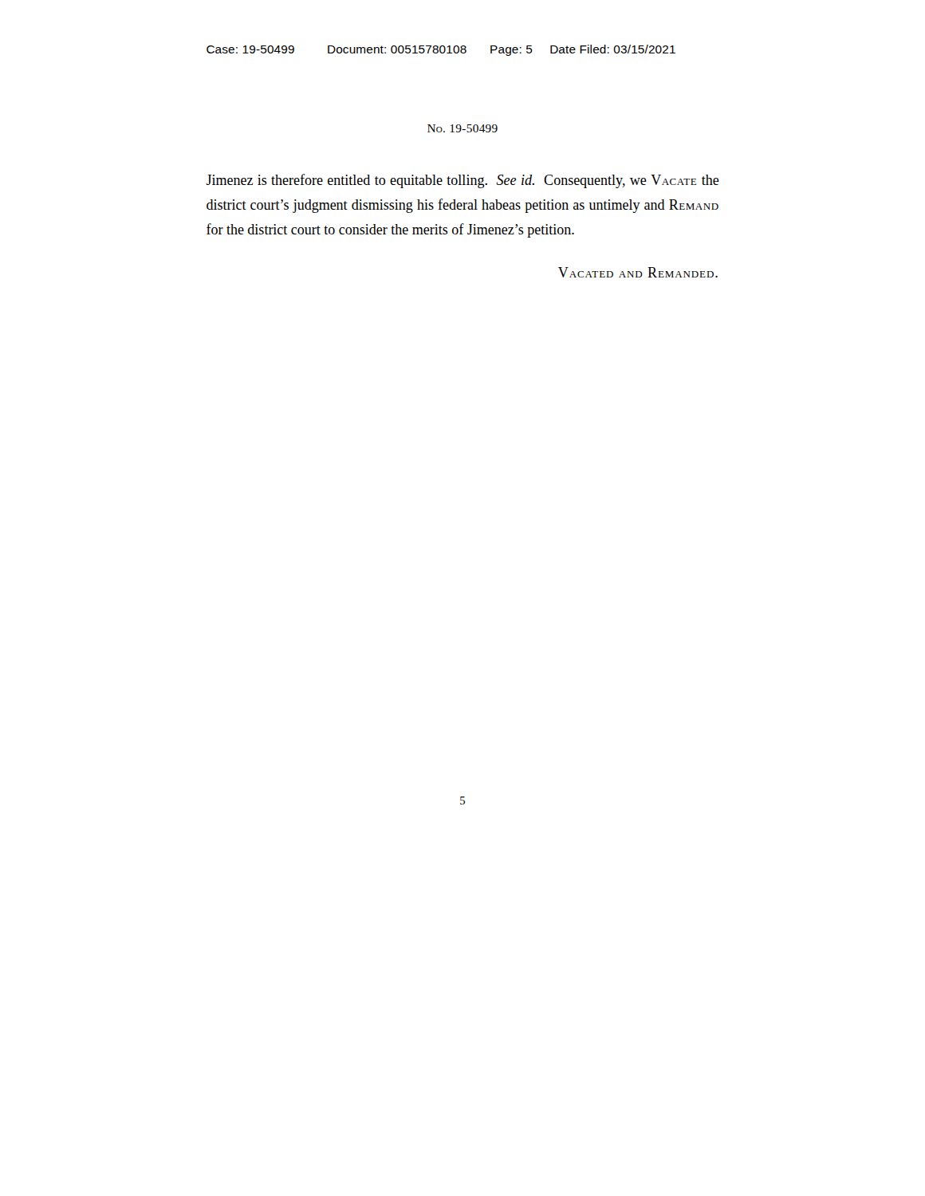Case: 19-50499 Document: 00515780108 Page: 5 Date Filed: 03/15/2021
No. 19-50499
Jimenez is therefore entitled to equitable tolling. See id. Consequently, we Vacate the district court’s judgment dismissing his federal habeas petition as untimely and Remand for the district court to consider the merits of Jimenez’s petition.
Vacated and Remanded.
5